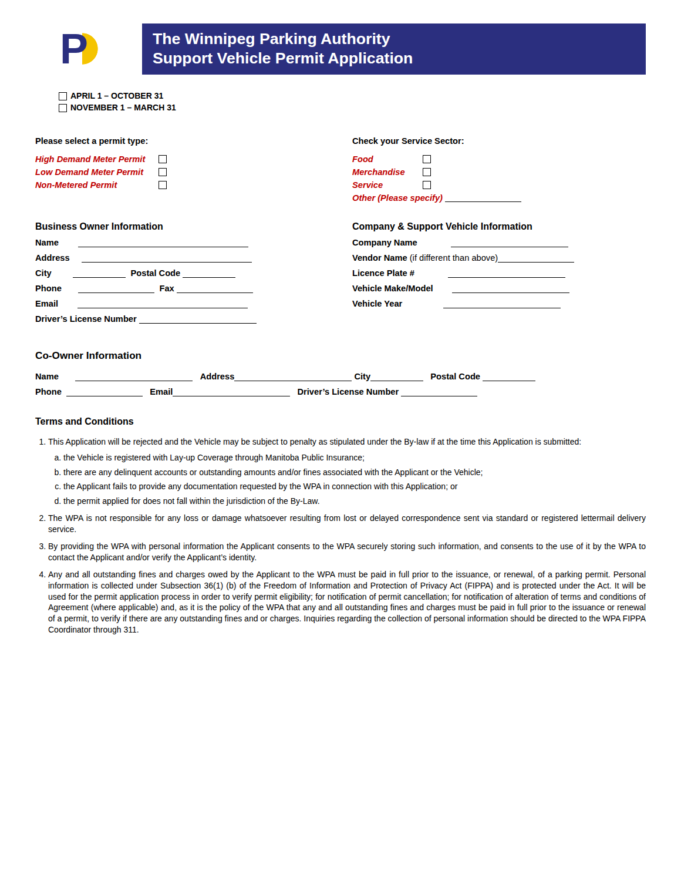P
The Winnipeg Parking Authority Support Vehicle Permit Application
APRIL 1 – OCTOBER 31
NOVEMBER 1 – MARCH 31
Please select a permit type:
High Demand Meter Permit
Low Demand Meter Permit
Non-Metered Permit
Check your Service Sector:
Food
Merchandise
Service
Other (Please specify)
Business Owner Information
Name
Address
City Postal Code
Phone Fax
Email
Driver’s License Number
Company & Support Vehicle Information
Company Name
Vendor Name (if different than above)
Licence Plate #
Vehicle Make/Model
Vehicle Year
Co-Owner Information
Name Address City Postal Code
Phone Email Driver’s License Number
Terms and Conditions
This Application will be rejected and the Vehicle may be subject to penalty as stipulated under the By-law if at the time this Application is submitted:
the Vehicle is registered with Lay-up Coverage through Manitoba Public Insurance;
there are any delinquent accounts or outstanding amounts and/or fines associated with the Applicant or the Vehicle;
the Applicant fails to provide any documentation requested by the WPA in connection with this Application; or
the permit applied for does not fall within the jurisdiction of the By-Law.
The WPA is not responsible for any loss or damage whatsoever resulting from lost or delayed correspondence sent via standard or registered lettermail delivery service.
By providing the WPA with personal information the Applicant consents to the WPA securely storing such information, and consents to the use of it by the WPA to contact the Applicant and/or verify the Applicant’s identity.
Any and all outstanding fines and charges owed by the Applicant to the WPA must be paid in full prior to the issuance, or renewal, of a parking permit. Personal information is collected under Subsection 36(1) (b) of the Freedom of Information and Protection of Privacy Act (FIPPA) and is protected under the Act. It will be used for the permit application process in order to verify permit eligibility; for notification of permit cancellation; for notification of alteration of terms and conditions of Agreement (where applicable) and, as it is the policy of the WPA that any and all outstanding fines and charges must be paid in full prior to the issuance or renewal of a permit, to verify if there are any outstanding fines and or charges. Inquiries regarding the collection of personal information should be directed to the WPA FIPPA Coordinator through 311.